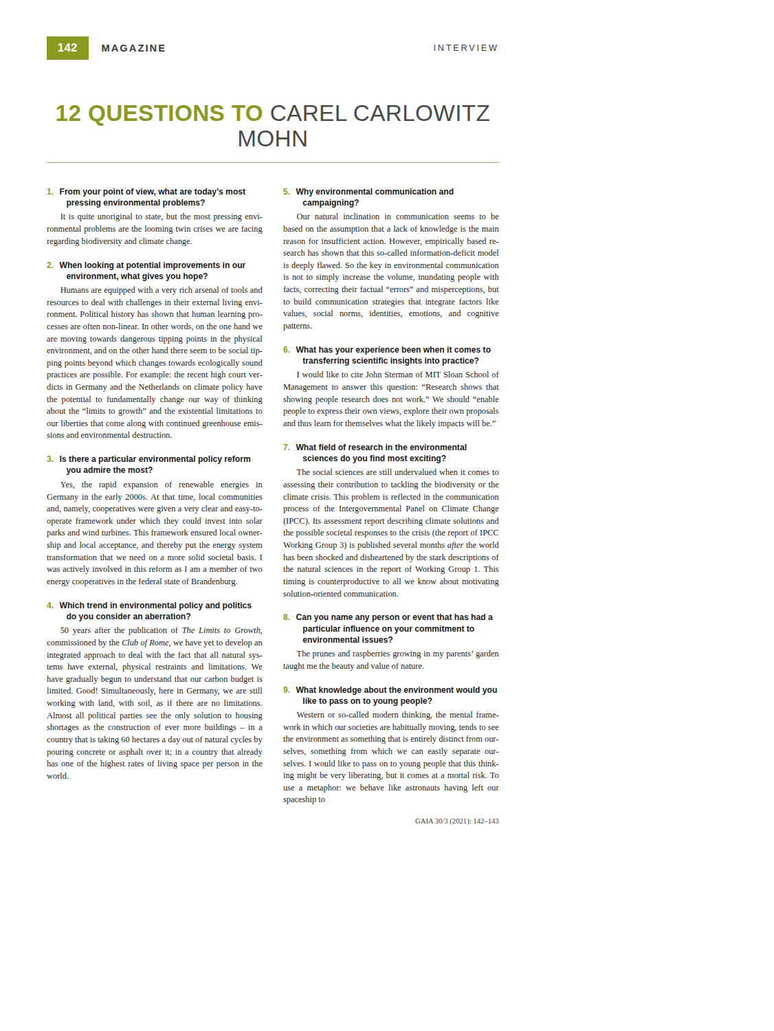142
MAGAZINE
INTERVIEW
12 QUESTIONS TO CAREL CARLOWITZ MOHN
1. From your point of view, what are today’s most pressing environmental problems?
It is quite unoriginal to state, but the most pressing environmental problems are the looming twin crises we are facing regarding biodiversity and climate change.
2. When looking at potential improvements in our environment, what gives you hope?
Humans are equipped with a very rich arsenal of tools and resources to deal with challenges in their external living environment. Political history has shown that human learning processes are often non-linear. In other words, on the one hand we are moving towards dangerous tipping points in the physical environment, and on the other hand there seem to be social tipping points beyond which changes towards ecologically sound practices are possible. For example: the recent high court verdicts in Germany and the Netherlands on climate policy have the potential to fundamentally change our way of thinking about the “limits to growth” and the existential limitations to our liberties that come along with continued greenhouse emissions and environmental destruction.
3. Is there a particular environmental policy reform you admire the most?
Yes, the rapid expansion of renewable energies in Germany in the early 2000s. At that time, local communities and, namely, cooperatives were given a very clear and easy-to-operate framework under which they could invest into solar parks and wind turbines. This framework ensured local ownership and local acceptance, and thereby put the energy system transformation that we need on a more solid societal basis. I was actively involved in this reform as I am a member of two energy cooperatives in the federal state of Brandenburg.
4. Which trend in environmental policy and politics do you consider an aberration?
50 years after the publication of The Limits to Growth, commissioned by the Club of Rome, we have yet to develop an integrated approach to deal with the fact that all natural systems have external, physical restraints and limitations. We have gradually begun to understand that our carbon budget is limited. Good! Simultaneously, here in Germany, we are still working with land, with soil, as if there are no limitations. Almost all political parties see the only solution to housing shortages as the construction of ever more buildings – in a country that is taking 60 hectares a day out of natural cycles by pouring concrete or asphalt over it; in a country that already has one of the highest rates of living space per person in the world.
5. Why environmental communication and campaigning?
Our natural inclination in communication seems to be based on the assumption that a lack of knowledge is the main reason for insufficient action. However, empirically based research has shown that this so-called information-deficit model is deeply flawed. So the key in environmental communication is not to simply increase the volume, inundating people with facts, correcting their factual “errors” and misperceptions, but to build communication strategies that integrate factors like values, social norms, identities, emotions, and cognitive patterns.
6. What has your experience been when it comes to transferring scientific insights into practice?
I would like to cite John Sterman of MIT Sloan School of Management to answer this question: “Research shows that showing people research does not work.” We should “enable people to express their own views, explore their own proposals and thus learn for themselves what the likely impacts will be.”
7. What field of research in the environmental sciences do you find most exciting?
The social sciences are still undervalued when it comes to assessing their contribution to tackling the biodiversity or the climate crisis. This problem is reflected in the communication process of the Intergovernmental Panel on Climate Change (IPCC). Its assessment report describing climate solutions and the possible societal responses to the crisis (the report of IPCC Working Group 3) is published several months after the world has been shocked and disheartened by the stark descriptions of the natural sciences in the report of Working Group 1. This timing is counterproductive to all we know about motivating solution-oriented communication.
8. Can you name any person or event that has had a particular influence on your commitment to environmental issues?
The prunes and raspberries growing in my parents’ garden taught me the beauty and value of nature.
9. What knowledge about the environment would you like to pass on to young people?
Western or so-called modern thinking, the mental framework in which our societies are habitually moving, tends to see the environment as something that is entirely distinct from ourselves, something from which we can easily separate ourselves. I would like to pass on to young people that this thinking might be very liberating, but it comes at a mortal risk. To use a metaphor: we behave like astronauts having left our spaceship to
GAIA 30/3 (2021): 142–143